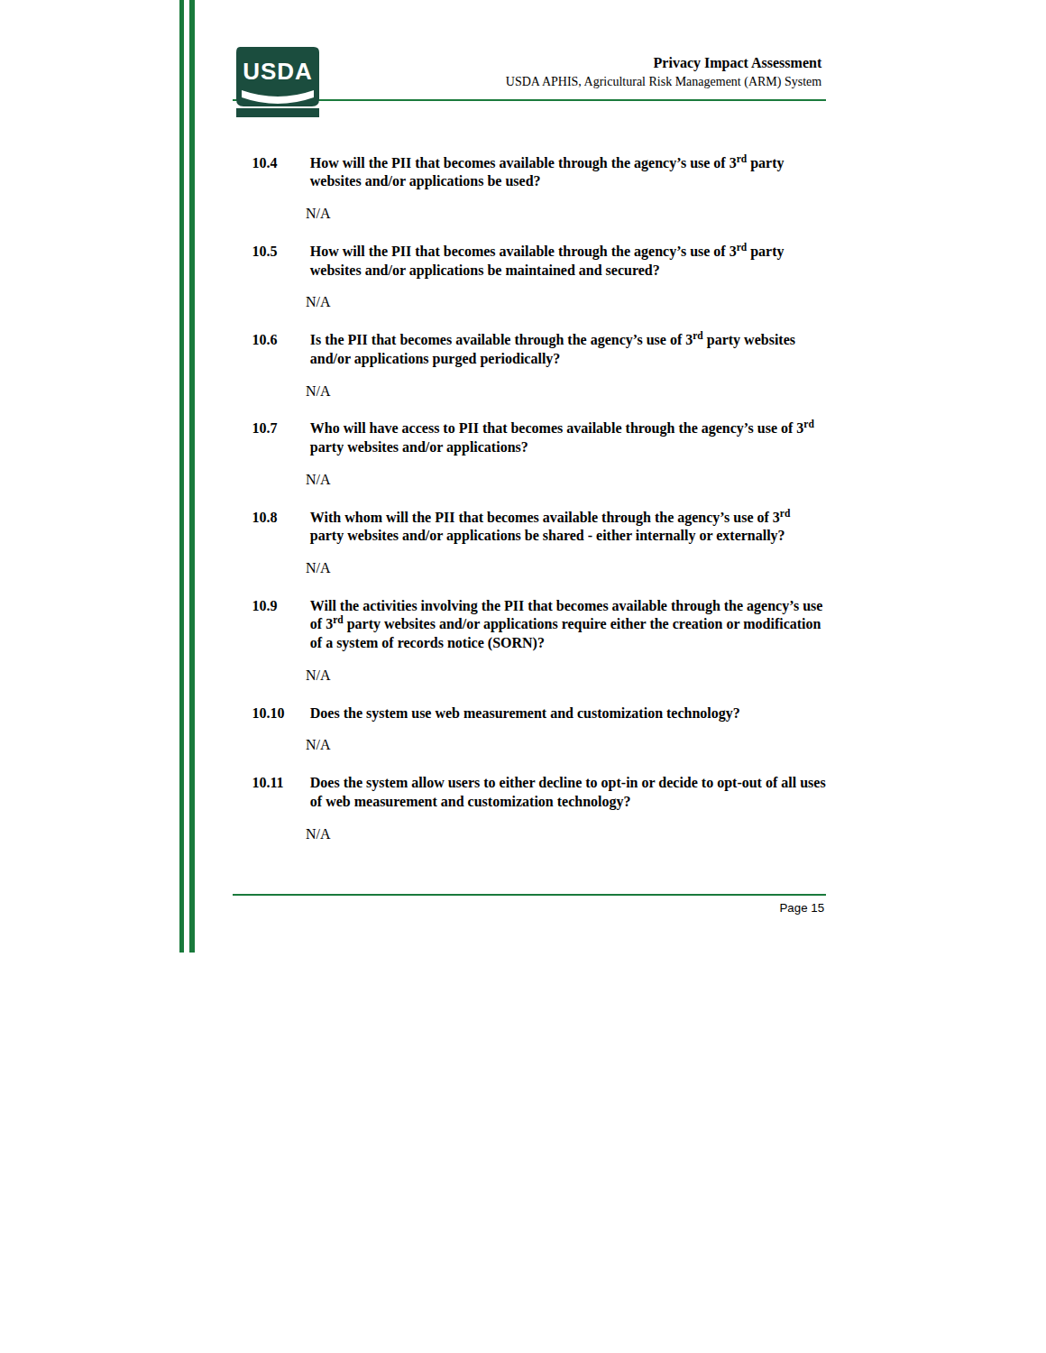USDA
Privacy Impact Assessment
USDA APHIS, Agricultural Risk Management (ARM) System
10.4 How will the PII that becomes available through the agency’s use of 3rd party websites and/or applications be used?
N/A
10.5 How will the PII that becomes available through the agency’s use of 3rd party websites and/or applications be maintained and secured?
N/A
10.6 Is the PII that becomes available through the agency’s use of 3rd party websites and/or applications purged periodically?
N/A
10.7 Who will have access to PII that becomes available through the agency’s use of 3rd party websites and/or applications?
N/A
10.8 With whom will the PII that becomes available through the agency’s use of 3rd party websites and/or applications be shared - either internally or externally?
N/A
10.9 Will the activities involving the PII that becomes available through the agency’s use of 3rd party websites and/or applications require either the creation or modification of a system of records notice (SORN)?
N/A
10.10 Does the system use web measurement and customization technology?
N/A
10.11 Does the system allow users to either decline to opt-in or decide to opt-out of all uses of web measurement and customization technology?
N/A
Page 15